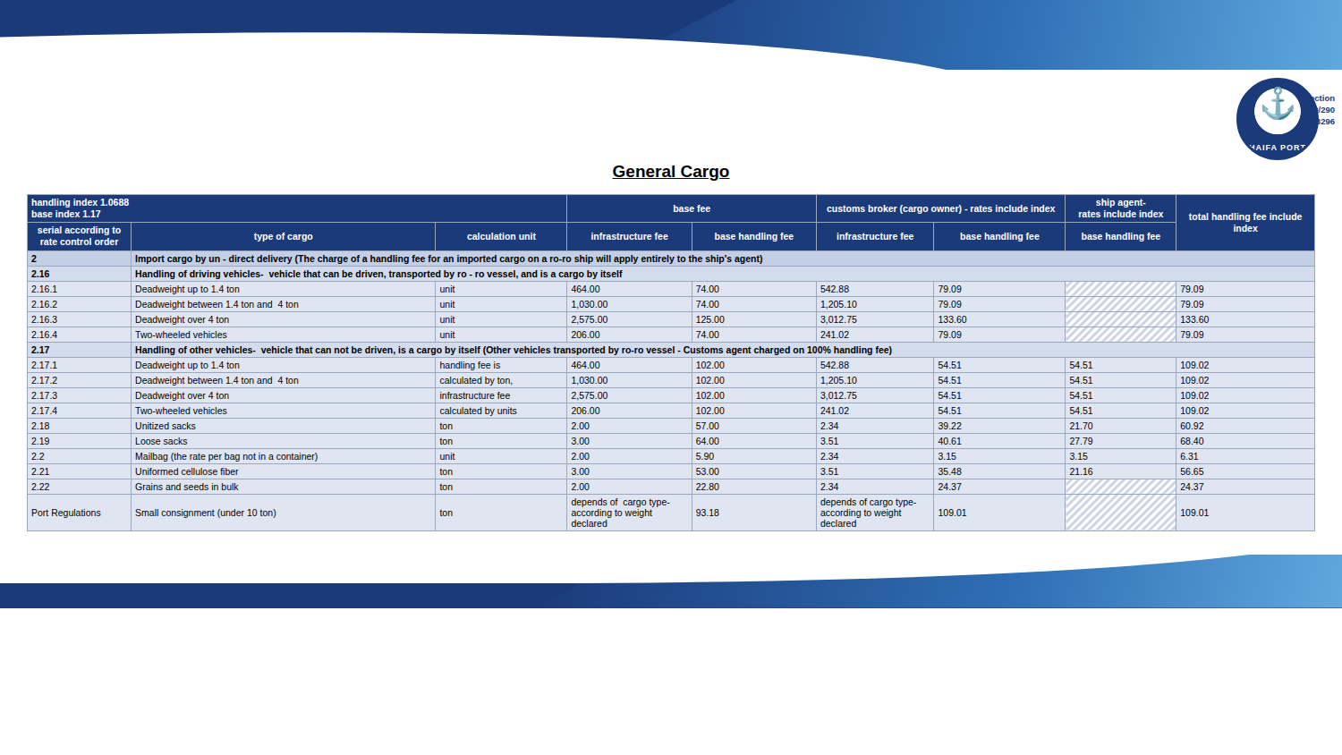⚓ HAIFA PORT
Revenues Section
Tel: 04-8518289/290
Fax: 04-8518296
General Cargo
| handling index 1.0688 base index 1.17 | base fee | customs broker (cargo owner) - rates include index | ship agent- rates include index | total handling fee include index |
| --- | --- | --- | --- | --- |
| serial according to rate control order | type of cargo | calculation unit | infrastructure fee | base handling fee | infrastructure fee | base handling fee | base handling fee |
| 2 | Import cargo by un - direct delivery (The charge of a handling fee for an imported cargo on a ro-ro ship will apply entirely to the ship's agent) |
| 2.16 | Handling of driving vehicles- vehicle that can be driven, transported by ro - ro vessel, and is a cargo by itself |
| 2.16.1 | Deadweight up to 1.4 ton | unit | 464.00 | 74.00 | 542.88 | 79.09 | | 79.09 |
| 2.16.2 | Deadweight between 1.4 ton and 4 ton | unit | 1,030.00 | 74.00 | 1,205.10 | 79.09 | | 79.09 |
| 2.16.3 | Deadweight over 4 ton | unit | 2,575.00 | 125.00 | 3,012.75 | 133.60 | | 133.60 |
| 2.16.4 | Two-wheeled vehicles | unit | 206.00 | 74.00 | 241.02 | 79.09 | | 79.09 |
| 2.17 | Handling of other vehicles- vehicle that can not be driven, is a cargo by itself (Other vehicles transported by ro-ro vessel - Customs agent charged on 100% handling fee) |
| 2.17.1 | Deadweight up to 1.4 ton | handling fee is | 464.00 | 102.00 | 542.88 | 54.51 | 54.51 | 109.02 |
| 2.17.2 | Deadweight between 1.4 ton and 4 ton | calculated by ton, | 1,030.00 | 102.00 | 1,205.10 | 54.51 | 54.51 | 109.02 |
| 2.17.3 | Deadweight over 4 ton | infrastructure fee | 2,575.00 | 102.00 | 3,012.75 | 54.51 | 54.51 | 109.02 |
| 2.17.4 | Two-wheeled vehicles | calculated by units | 206.00 | 102.00 | 241.02 | 54.51 | 54.51 | 109.02 |
| 2.18 | Unitized sacks | ton | 2.00 | 57.00 | 2.34 | 39.22 | 21.70 | 60.92 |
| 2.19 | Loose sacks | ton | 3.00 | 64.00 | 3.51 | 40.61 | 27.79 | 68.40 |
| 2.2 | Mailbag (the rate per bag not in a container) | unit | 2.00 | 5.90 | 2.34 | 3.15 | 3.15 | 6.31 |
| 2.21 | Uniformed cellulose fiber | ton | 3.00 | 53.00 | 3.51 | 35.48 | 21.16 | 56.65 |
| 2.22 | Grains and seeds in bulk | ton | 2.00 | 22.80 | 2.34 | 24.37 | | 24.37 |
| Port Regulations | Small consignment (under 10 ton) | ton | depends of cargo type- according to weight declared | 93.18 | depends of cargo type- according to weight declared | 109.01 | | 109.01 |